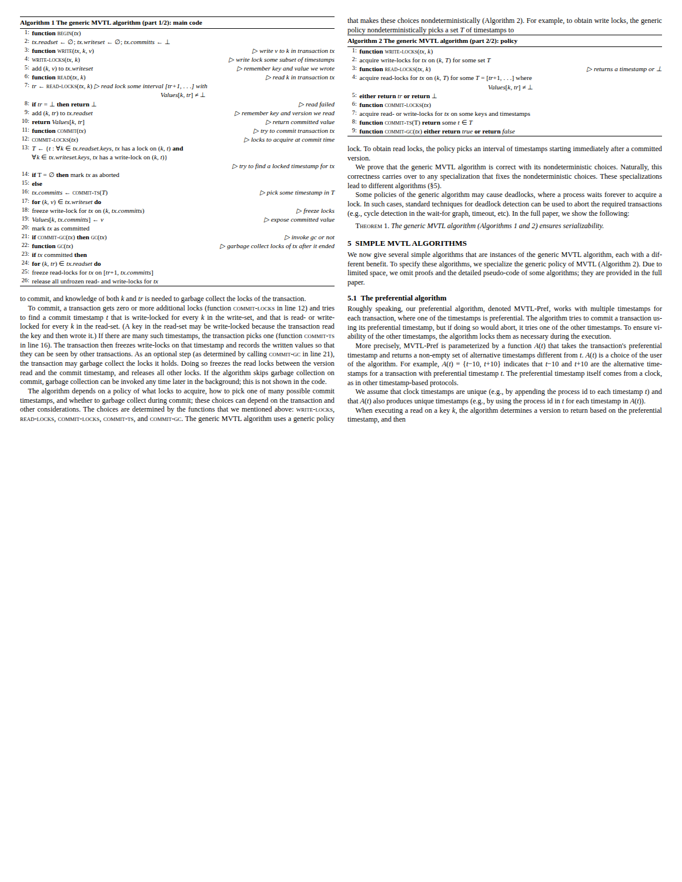Algorithm 1 The generic MVTL algorithm (part 1/2): main code
| 1: | function begin ( tx ) |
| 2: | tx.readset ← ∅; tx.writeset ← ∅; tx.committs ← ⊥ |
| 3: | function write ( tx , k , v ) ▷ write v to k in transaction tx |
| 4: | write-locks ( tx , k ) ▷ write lock some subset of timestamps |
| 5: | add ( k , v ) to tx.writeset ▷ remember key and value we wrote |
| 6: | function read ( tx , k ) ▷ read k in transaction tx |
| 7: | tr ← read-locks ( tx , k ) ▷ read lock some interval [ tr +1, . . .] with |
| | Values [ k , tr ] ≠ ⊥ |
| 8: | if tr = ⊥ then return ⊥ ▷ read failed |
| 9: | add ( k , tr ) to tx.readset ▷ remember key and version we read |
| 10: | return Values [ k , tr ] ▷ return committed value |
| 11: | function commit ( tx ) ▷ try to commit transaction tx |
| 12: | commit-locks ( tx ) ▷ locks to acquire at commit time |
| 13: | T ← { t : ∀ k ∈ tx.readset.keys , tx has a lock on ( k , t ) and |
| | ∀ k ∈ tx.writeset.keys , tx has a write-lock on ( k , t )} |
| | ▷ try to find a locked timestamp for tx |
| 14: | if T = ∅ then mark tx as aborted |
| 15: | else |
| 16: | tx.committs ← commit-ts ( T ) ▷ pick some timestamp in T |
| 17: | for ( k , v ) ∈ tx.writeset do |
| 18: | freeze write-lock for tx on ( k , tx.committs ) ▷ freeze locks |
| 19: | Values [ k , tx.committs ] ← v ▷ expose committed value |
| 20: | mark tx as committed |
| 21: | if commit-gc ( tx ) then gc ( tx ) ▷ invoke gc or not |
| 22: | function gc ( tx ) ▷ garbage collect locks of tx after it ended |
| 23: | if tx committed then |
| 24: | for ( k , tr ) ∈ tx.readset do |
| 25: | freeze read-locks for tx on [ tr +1, tx.committs ] |
| 26: | release all unfrozen read- and write-locks for tx |
to commit, and knowledge of both k and tr is needed to garbage collect the locks of the transaction.
To commit, a transaction gets zero or more additional locks (function commit-locks in line 12) and tries to find a commit timestamp t that is write-locked for every k in the write-set, and that is read- or write-locked for every k in the read-set. (A key in the read-set may be write-locked because the transaction read the key and then wrote it.) If there are many such timestamps, the transaction picks one (function commit-ts in line 16). The transaction then freezes write-locks on that timestamp and records the written values so that they can be seen by other transactions. As an optional step (as determined by calling commit-gc in line 21), the transaction may garbage collect the locks it holds. Doing so freezes the read locks between the version read and the commit timestamp, and releases all other locks. If the algorithm skips garbage collection on commit, garbage collection can be invoked any time later in the background; this is not shown in the code.
The algorithm depends on a policy of what locks to acquire, how to pick one of many possible commit timestamps, and whether to garbage collect during commit; these choices can depend on the transaction and other considerations. The choices are determined by the functions that we mentioned above: write-locks, read-locks, commit-locks, commit-ts, and commit-gc. The generic MVTL algorithm uses a generic policy that makes these choices nondeterministically (Algorithm 2). For example, to obtain write locks, the generic policy nondeterministically picks a set T of timestamps to
Algorithm 2 The generic MVTL algorithm (part 2/2): policy
| 1: | function write-locks ( tx , k ) |
| 2: | acquire write-locks for tx on ( k , T ) for some set T |
| 3: | function read-locks ( tx , k ) ▷ returns a timestamp or ⊥ |
| 4: | acquire read-locks for tx on ( k , T ) for some T = [ tr +1, . . .] where |
| | Values [ k , tr ] ≠ ⊥ |
| 5: | either return tr or return ⊥ |
| 6: | function commit-locks ( tx ) |
| 7: | acquire read- or write-locks for tx on some keys and timestamps |
| 8: | function commit-ts (T) return some t ∈ T |
| 9: | function commit-gc ( tx ) either return true or return false |
lock. To obtain read locks, the policy picks an interval of timestamps starting immediately after a committed version.
We prove that the generic MVTL algorithm is correct with its nondeterministic choices. Naturally, this correctness carries over to any specialization that fixes the nondeterministic choices. These specializations lead to different algorithms (§5).
Some policies of the generic algorithm may cause deadlocks, where a process waits forever to acquire a lock. In such cases, standard techniques for deadlock detection can be used to abort the required transactions (e.g., cycle detection in the wait-for graph, timeout, etc). In the full paper, we show the following:
Theorem 1. The generic MVTL algorithm (Algorithms 1 and 2) ensures serializability.
5 Simple MVTL algorithms
We now give several simple algorithms that are instances of the generic MVTL algorithm, each with a different benefit. To specify these algorithms, we specialize the generic policy of MVTL (Algorithm 2). Due to limited space, we omit proofs and the detailed pseudo-code of some algorithms; they are provided in the full paper.
5.1 The preferential algorithm
Roughly speaking, our preferential algorithm, denoted MVTL-Pref, works with multiple timestamps for each transaction, where one of the timestamps is preferential. The algorithm tries to commit a transaction using its preferential timestamp, but if doing so would abort, it tries one of the other timestamps. To ensure viability of the other timestamps, the algorithm locks them as necessary during the execution.
More precisely, MVTL-Pref is parameterized by a function A(t) that takes the transaction's preferential timestamp and returns a non-empty set of alternative timestamps different from t. A(t) is a choice of the user of the algorithm. For example, A(t) = {t−10, t+10} indicates that t−10 and t+10 are the alternative timestamps for a transaction with preferential timestamp t. The preferential timestamp itself comes from a clock, as in other timestamp-based protocols.
We assume that clock timestamps are unique (e.g., by appending the process id to each timestamp t) and that A(t) also produces unique timestamps (e.g., by using the process id in t for each timestamp in A(t)).
When executing a read on a key k, the algorithm determines a version to return based on the preferential timestamp, and then